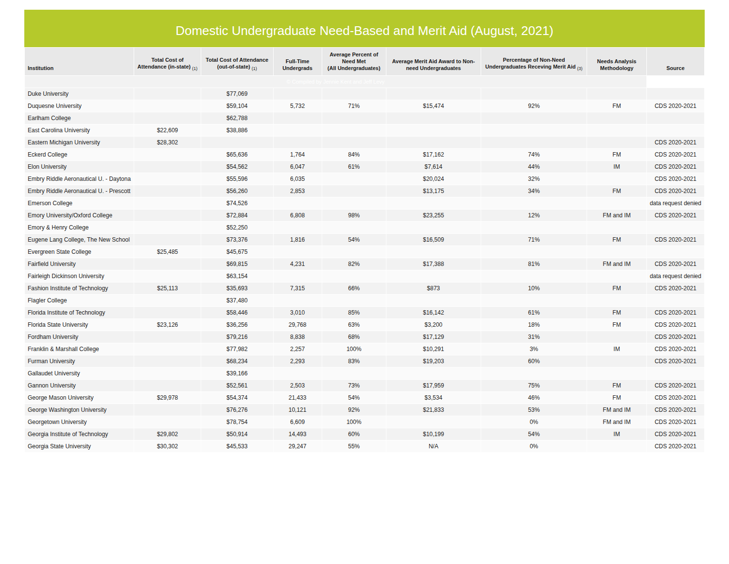Domestic Undergraduate Need-Based and Merit Aid (August, 2021)
| © Compiled by Jennie Kent and Jeff Levy |
| Institution | Total Cost of Attendance (in-state) (1) | Total Cost of Attendance (out-of-state) (1) | Full-Time Undergrads | Average Percent of Need Met (All Undergraduates) | Average Merit Aid Award to Non-need Undergraduates | Percentage of Non-Need Undergraduates Receving Merit Aid (3) | Needs Analysis Methodology | Source |
| Duke University | | $77,069 | | | | | | |
| Duquesne University | | $59,104 | 5,732 | 71% | $15,474 | 92% | FM | CDS 2020-2021 |
| Earlham College | | $62,788 | | | | | | |
| East Carolina University | $22,609 | $38,886 | | | | | | |
| Eastern Michigan University | $28,302 | | | | | | | CDS 2020-2021 |
| Eckerd College | | $65,636 | 1,764 | 84% | $17,162 | 74% | FM | CDS 2020-2021 |
| Elon University | | $54,562 | 6,047 | 61% | $7,614 | 44% | IM | CDS 2020-2021 |
| Embry Riddle Aeronautical U. - Daytona | | $55,596 | 6,035 | | $20,024 | 32% | | CDS 2020-2021 |
| Embry Riddle Aeronautical U. - Prescott | | $56,260 | 2,853 | | $13,175 | 34% | FM | CDS 2020-2021 |
| Emerson College | | $74,526 | | | | | | data request denied |
| Emory University/Oxford College | | $72,884 | 6,808 | 98% | $23,255 | 12% | FM and IM | CDS 2020-2021 |
| Emory & Henry College | | $52,250 | | | | | | |
| Eugene Lang College, The New School | | $73,376 | 1,816 | 54% | $16,509 | 71% | FM | CDS 2020-2021 |
| Evergreen State College | $25,485 | $45,675 | | | | | | |
| Fairfield University | | $69,815 | 4,231 | 82% | $17,388 | 81% | FM and IM | CDS 2020-2021 |
| Fairleigh Dickinson University | | $63,154 | | | | | | data request denied |
| Fashion Institute of Technology | $25,113 | $35,693 | 7,315 | 66% | $873 | 10% | FM | CDS 2020-2021 |
| Flagler College | | $37,480 | | | | | | |
| Florida Institute of Technology | | $58,446 | 3,010 | 85% | $16,142 | 61% | FM | CDS 2020-2021 |
| Florida State University | $23,126 | $36,256 | 29,768 | 63% | $3,200 | 18% | FM | CDS 2020-2021 |
| Fordham University | | $79,216 | 8,838 | 68% | $17,129 | 31% | | CDS 2020-2021 |
| Franklin & Marshall College | | $77,982 | 2,257 | 100% | $10,291 | 3% | IM | CDS 2020-2021 |
| Furman University | | $68,234 | 2,293 | 83% | $19,203 | 60% | | CDS 2020-2021 |
| Gallaudet University | | $39,166 | | | | | | |
| Gannon University | | $52,561 | 2,503 | 73% | $17,959 | 75% | FM | CDS 2020-2021 |
| George Mason University | $29,978 | $54,374 | 21,433 | 54% | $3,534 | 46% | FM | CDS 2020-2021 |
| George Washington University | | $76,276 | 10,121 | 92% | $21,833 | 53% | FM and IM | CDS 2020-2021 |
| Georgetown University | | $78,754 | 6,609 | 100% | | 0% | FM and IM | CDS 2020-2021 |
| Georgia Institute of Technology | $29,802 | $50,914 | 14,493 | 60% | $10,199 | 54% | IM | CDS 2020-2021 |
| Georgia State University | $30,302 | $45,533 | 29,247 | 55% | N/A | 0% | | CDS 2020-2021 |